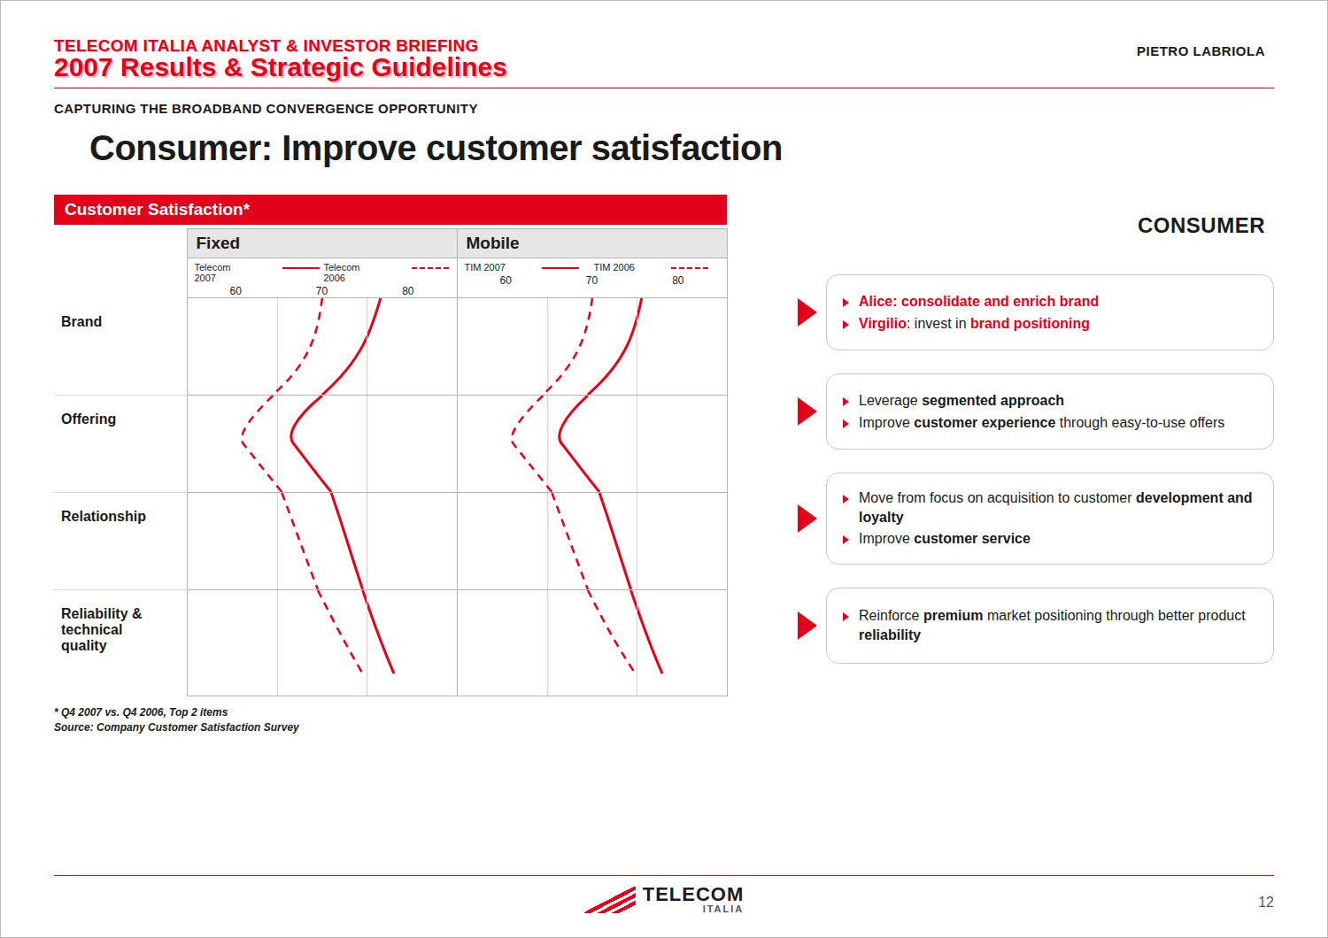PIETRO LABRIOLA
TELECOM ITALIA ANALYST & INVESTOR BRIEFING
2007 Results & Strategic Guidelines
CAPTURING THE BROADBAND CONVERGENCE OPPORTUNITY
Consumer: Improve customer satisfaction
CONSUMER
Customer Satisfaction*
| | Fixed | Mobile |
| --- | --- | --- |
| | / Telecom 2007 / / Telecom 2006 / / 60 70 80 | / TIM 2007 / / TIM 2006 / / 60 70 80 |
| Brand | | |
| Offering | | |
| Relationship | | |
| Reliability & technical quality | | |
* Q4 2007 vs. Q4 2006, Top 2 items
Source: Company Customer Satisfaction Survey
Alice: consolidate and enrich brand
Virgilio: invest in brand positioning
Leverage segmented approach
Improve customer experience through easy-to-use offers
Move from focus on acquisition to customer development and loyalty
Improve customer service
Reinforce premium market positioning through better product reliability
TELECOM
ITALIA
12